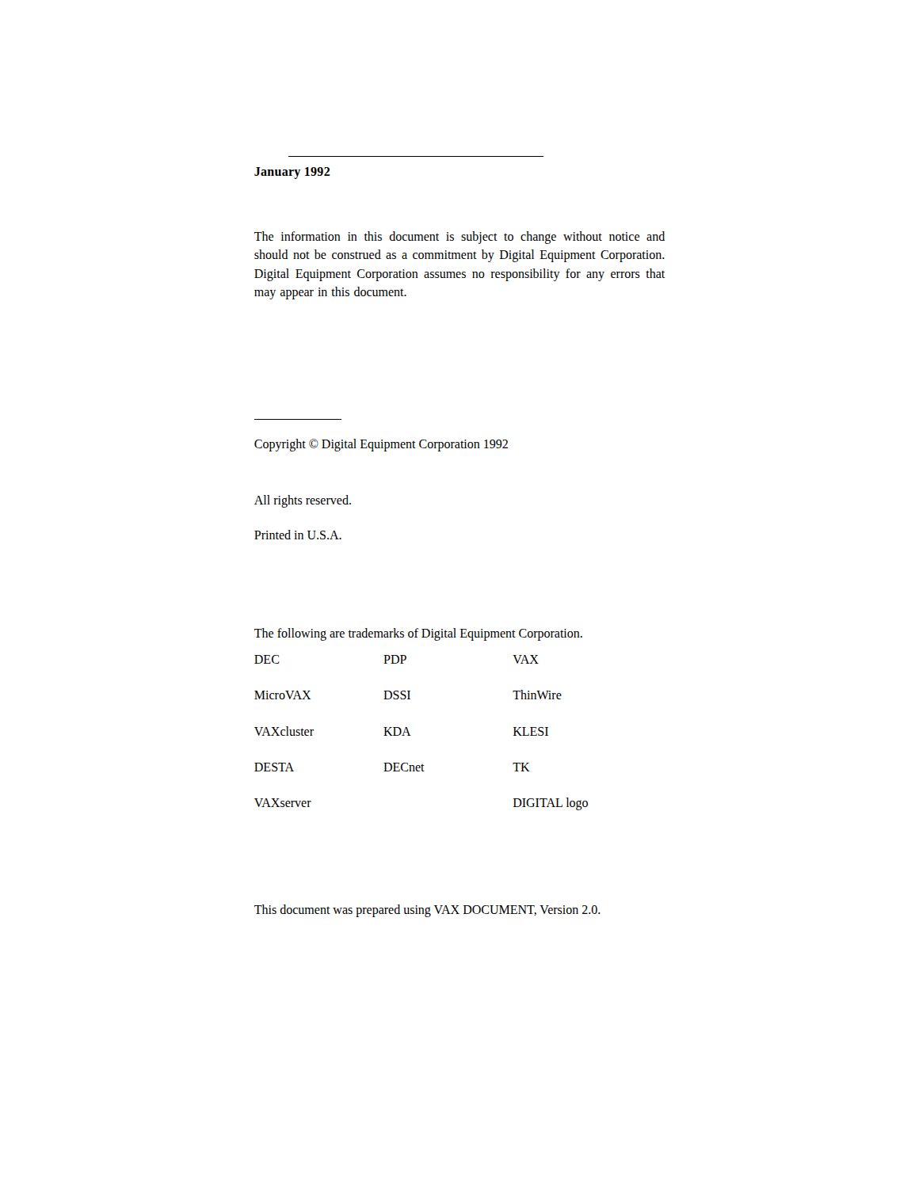January 1992
The information in this document is subject to change without notice and should not be construed as a commitment by Digital Equipment Corporation. Digital Equipment Corporation assumes no responsibility for any errors that may appear in this document.
Copyright © Digital Equipment Corporation 1992
All rights reserved.
Printed in U.S.A.
The following are trademarks of Digital Equipment Corporation.
| DEC | PDP | VAX |
| MicroVAX | DSSI | ThinWire |
| VAXcluster | KDA | KLESI |
| DESTA | DECnet | TK |
| VAXserver | | DIGITAL logo |
This document was prepared using VAX DOCUMENT, Version 2.0.